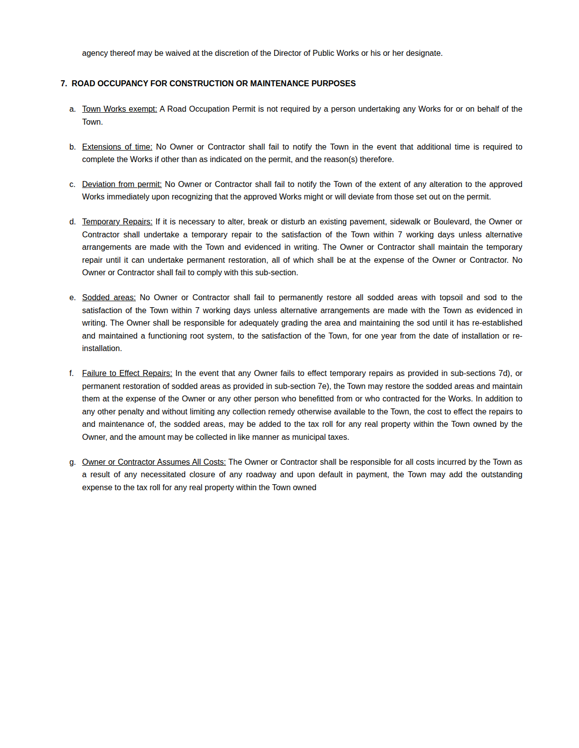agency thereof may be waived at the discretion of the Director of Public Works or his or her designate.
7. ROAD OCCUPANCY FOR CONSTRUCTION OR MAINTENANCE PURPOSES
a. Town Works exempt: A Road Occupation Permit is not required by a person undertaking any Works for or on behalf of the Town.
b. Extensions of time: No Owner or Contractor shall fail to notify the Town in the event that additional time is required to complete the Works if other than as indicated on the permit, and the reason(s) therefore.
c. Deviation from permit: No Owner or Contractor shall fail to notify the Town of the extent of any alteration to the approved Works immediately upon recognizing that the approved Works might or will deviate from those set out on the permit.
d. Temporary Repairs: If it is necessary to alter, break or disturb an existing pavement, sidewalk or Boulevard, the Owner or Contractor shall undertake a temporary repair to the satisfaction of the Town within 7 working days unless alternative arrangements are made with the Town and evidenced in writing. The Owner or Contractor shall maintain the temporary repair until it can undertake permanent restoration, all of which shall be at the expense of the Owner or Contractor. No Owner or Contractor shall fail to comply with this sub-section.
e. Sodded areas: No Owner or Contractor shall fail to permanently restore all sodded areas with topsoil and sod to the satisfaction of the Town within 7 working days unless alternative arrangements are made with the Town as evidenced in writing. The Owner shall be responsible for adequately grading the area and maintaining the sod until it has re-established and maintained a functioning root system, to the satisfaction of the Town, for one year from the date of installation or re-installation.
f. Failure to Effect Repairs: In the event that any Owner fails to effect temporary repairs as provided in sub-sections 7d), or permanent restoration of sodded areas as provided in sub-section 7e), the Town may restore the sodded areas and maintain them at the expense of the Owner or any other person who benefitted from or who contracted for the Works. In addition to any other penalty and without limiting any collection remedy otherwise available to the Town, the cost to effect the repairs to and maintenance of, the sodded areas, may be added to the tax roll for any real property within the Town owned by the Owner, and the amount may be collected in like manner as municipal taxes.
g. Owner or Contractor Assumes All Costs: The Owner or Contractor shall be responsible for all costs incurred by the Town as a result of any necessitated closure of any roadway and upon default in payment, the Town may add the outstanding expense to the tax roll for any real property within the Town owned